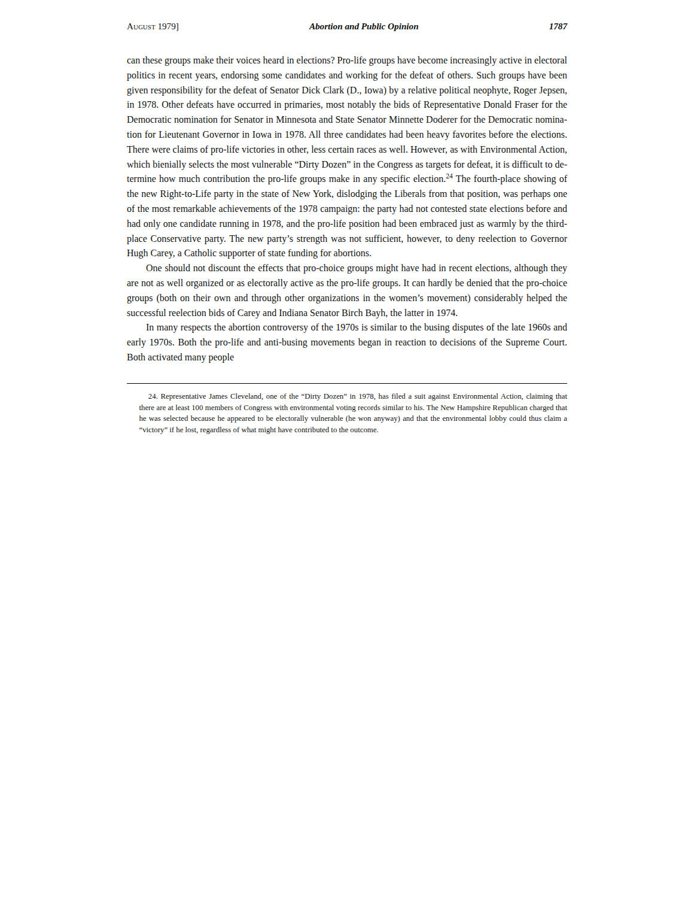August 1979] Abortion and Public Opinion 1787
can these groups make their voices heard in elections? Pro-life groups have become increasingly active in electoral politics in recent years, endorsing some candidates and working for the defeat of others. Such groups have been given responsibility for the defeat of Senator Dick Clark (D., Iowa) by a relative political neophyte, Roger Jepsen, in 1978. Other defeats have occurred in primaries, most notably the bids of Representative Donald Fraser for the Democratic nomination for Senator in Minnesota and State Senator Minnette Doderer for the Democratic nomination for Lieutenant Governor in Iowa in 1978. All three candidates had been heavy favorites before the elections. There were claims of pro-life victories in other, less certain races as well. However, as with Environmental Action, which bienially selects the most vulnerable “Dirty Dozen” in the Congress as targets for defeat, it is difficult to determine how much contribution the pro-life groups make in any specific election.24 The fourth-place showing of the new Right-to-Life party in the state of New York, dislodging the Liberals from that position, was perhaps one of the most remarkable achievements of the 1978 campaign: the party had not contested state elections before and had only one candidate running in 1978, and the pro-life position had been embraced just as warmly by the third-place Conservative party. The new party’s strength was not sufficient, however, to deny reelection to Governor Hugh Carey, a Catholic supporter of state funding for abortions.
One should not discount the effects that pro-choice groups might have had in recent elections, although they are not as well organized or as electorally active as the pro-life groups. It can hardly be denied that the pro-choice groups (both on their own and through other organizations in the women’s movement) considerably helped the successful reelection bids of Carey and Indiana Senator Birch Bayh, the latter in 1974.
In many respects the abortion controversy of the 1970s is similar to the busing disputes of the late 1960s and early 1970s. Both the pro-life and anti-busing movements began in reaction to decisions of the Supreme Court. Both activated many people
Representative James Cleveland, one of the “Dirty Dozen” in 1978, has filed a suit against Environmental Action, claiming that there are at least 100 members of Congress with environmental voting records similar to his. The New Hampshire Republican charged that he was selected because he appeared to be electorally vulnerable (he won anyway) and that the environmental lobby could thus claim a “victory” if he lost, regardless of what might have contributed to the outcome.